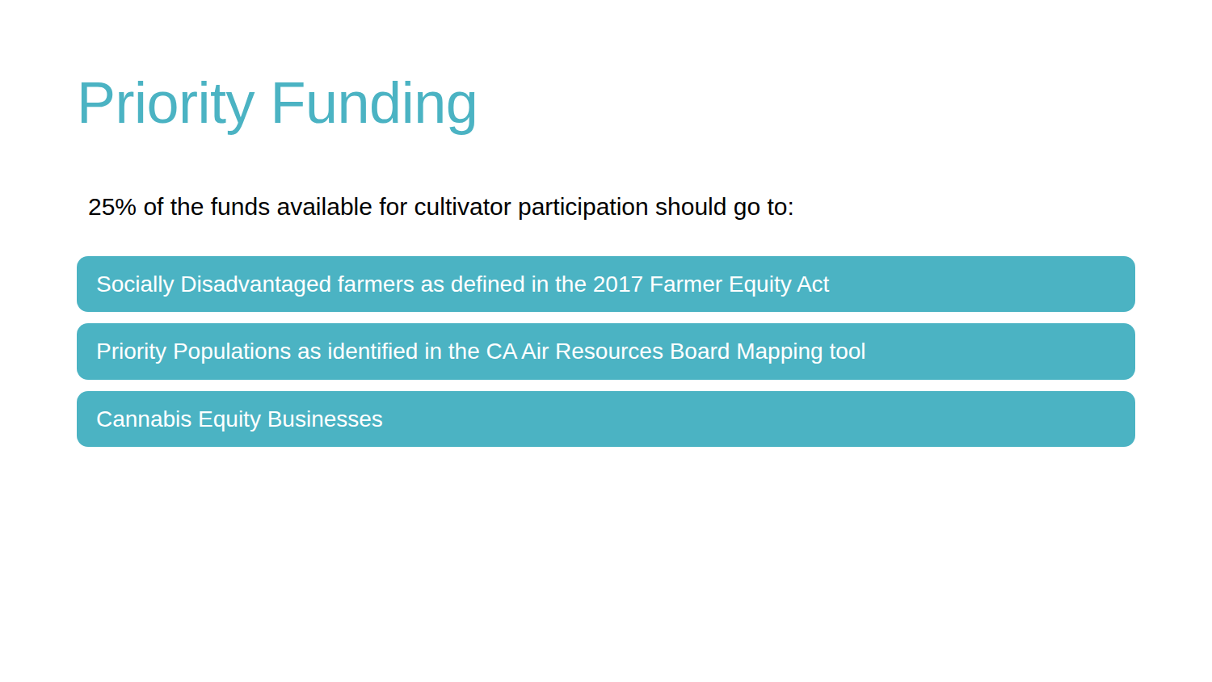Priority Funding
25% of the funds available for cultivator participation should go to:
Socially Disadvantaged farmers as defined in the 2017 Farmer Equity Act
Priority Populations as identified in the CA Air Resources Board Mapping tool
Cannabis Equity Businesses